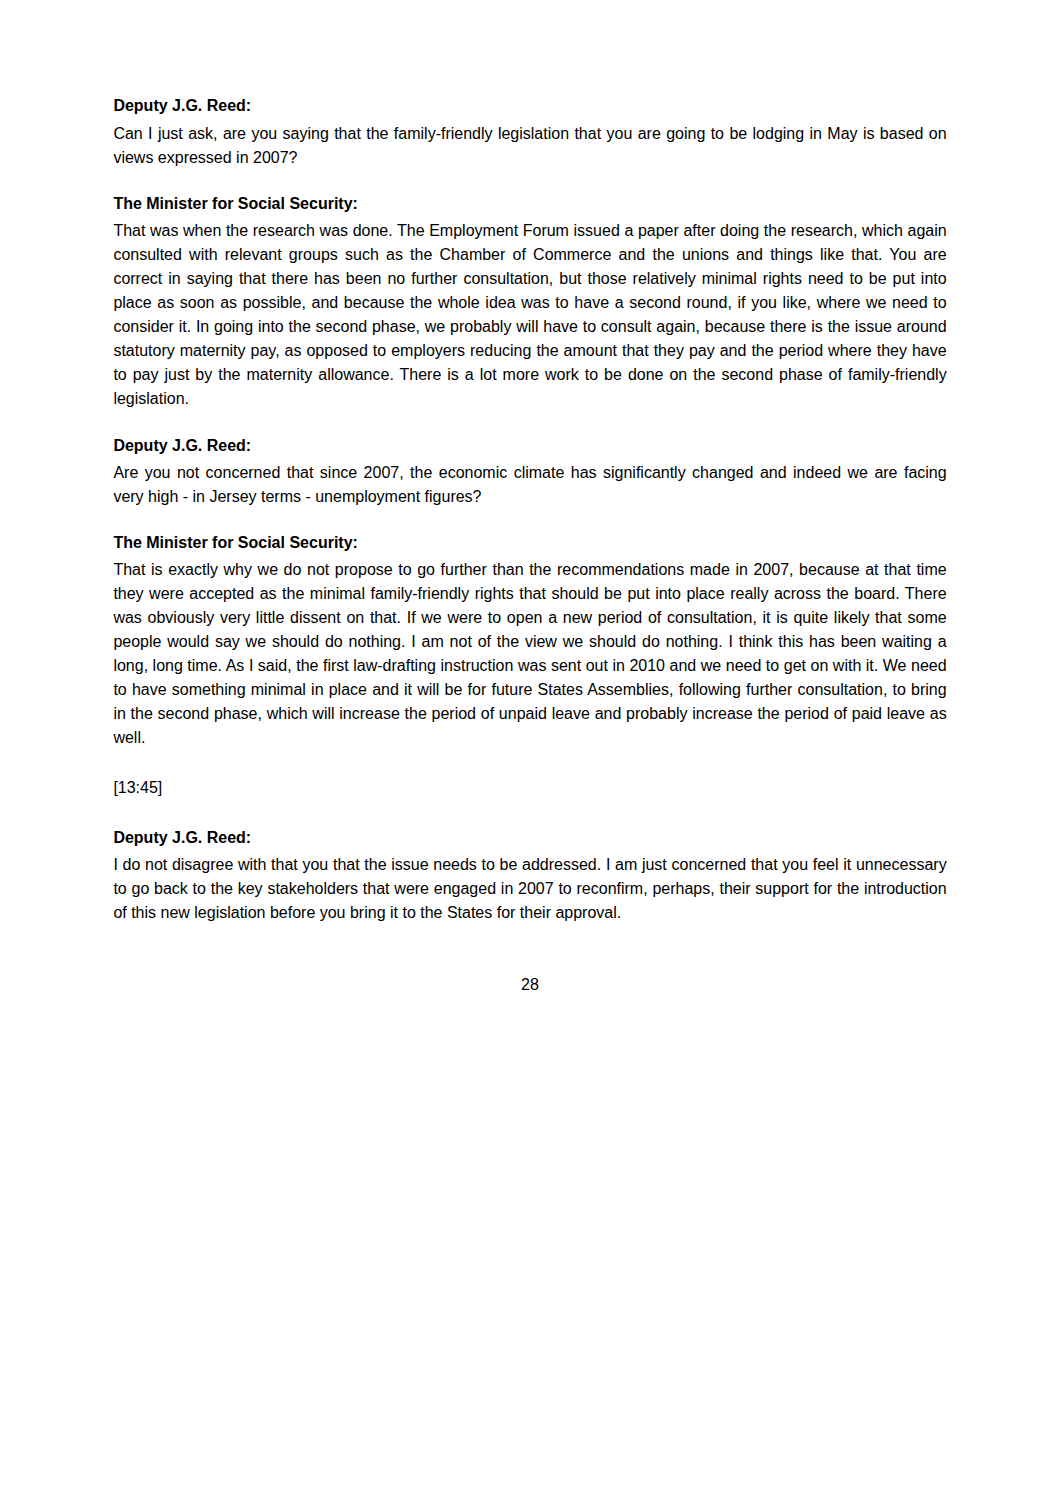Deputy J.G. Reed:
Can I just ask, are you saying that the family-friendly legislation that you are going to be lodging in May is based on views expressed in 2007?
The Minister for Social Security:
That was when the research was done. The Employment Forum issued a paper after doing the research, which again consulted with relevant groups such as the Chamber of Commerce and the unions and things like that. You are correct in saying that there has been no further consultation, but those relatively minimal rights need to be put into place as soon as possible, and because the whole idea was to have a second round, if you like, where we need to consider it. In going into the second phase, we probably will have to consult again, because there is the issue around statutory maternity pay, as opposed to employers reducing the amount that they pay and the period where they have to pay just by the maternity allowance. There is a lot more work to be done on the second phase of family-friendly legislation.
Deputy J.G. Reed:
Are you not concerned that since 2007, the economic climate has significantly changed and indeed we are facing very high - in Jersey terms - unemployment figures?
The Minister for Social Security:
That is exactly why we do not propose to go further than the recommendations made in 2007, because at that time they were accepted as the minimal family-friendly rights that should be put into place really across the board. There was obviously very little dissent on that. If we were to open a new period of consultation, it is quite likely that some people would say we should do nothing. I am not of the view we should do nothing. I think this has been waiting a long, long time. As I said, the first law-drafting instruction was sent out in 2010 and we need to get on with it. We need to have something minimal in place and it will be for future States Assemblies, following further consultation, to bring in the second phase, which will increase the period of unpaid leave and probably increase the period of paid leave as well.
[13:45]
Deputy J.G. Reed:
I do not disagree with that you that the issue needs to be addressed. I am just concerned that you feel it unnecessary to go back to the key stakeholders that were engaged in 2007 to reconfirm, perhaps, their support for the introduction of this new legislation before you bring it to the States for their approval.
28